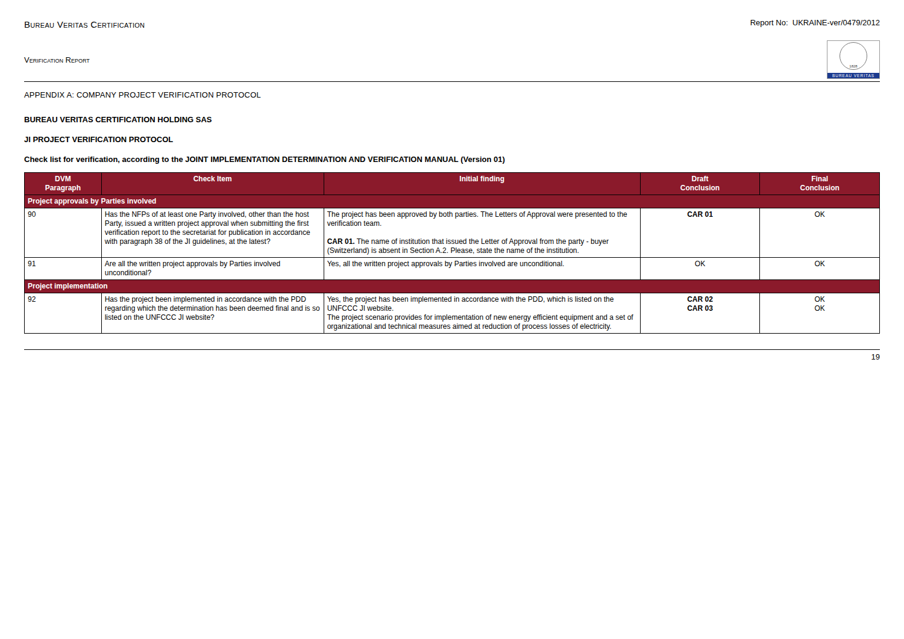Bureau Veritas Certification
Report No: UKRAINE-ver/0479/2012
Verification Report
BUREAU VERITAS
APPENDIX A: COMPANY PROJECT VERIFICATION PROTOCOL
BUREAU VERITAS CERTIFICATION HOLDING SAS
JI PROJECT VERIFICATION PROTOCOL
Check list for verification, according to the JOINT IMPLEMENTATION DETERMINATION AND VERIFICATION MANUAL (Version 01)
| DVM Paragraph | Check Item | Initial finding | Draft Conclusion | Final Conclusion |
| --- | --- | --- | --- | --- |
| Project approvals by Parties involved |
| 90 | Has the NFPs of at least one Party involved, other than the host Party, issued a written project approval when submitting the first verification report to the secretariat for publication in accordance with paragraph 38 of the JI guidelines, at the latest? | The project has been approved by both parties. The Letters of Approval were presented to the verification team. CAR 01. The name of institution that issued the Letter of Approval from the party - buyer (Switzerland) is absent in Section A.2. Please, state the name of the institution. | CAR 01 | OK |
| 91 | Are all the written project approvals by Parties involved unconditional? | Yes, all the written project approvals by Parties involved are unconditional. | OK | OK |
| Project implementation |
| 92 | Has the project been implemented in accordance with the PDD regarding which the determination has been deemed final and is so listed on the UNFCCC JI website? | Yes, the project has been implemented in accordance with the PDD, which is listed on the UNFCCC JI website. The project scenario provides for implementation of new energy efficient equipment and a set of organizational and technical measures aimed at reduction of process losses of electricity. | CAR 02 CAR 03 | OK OK |
19